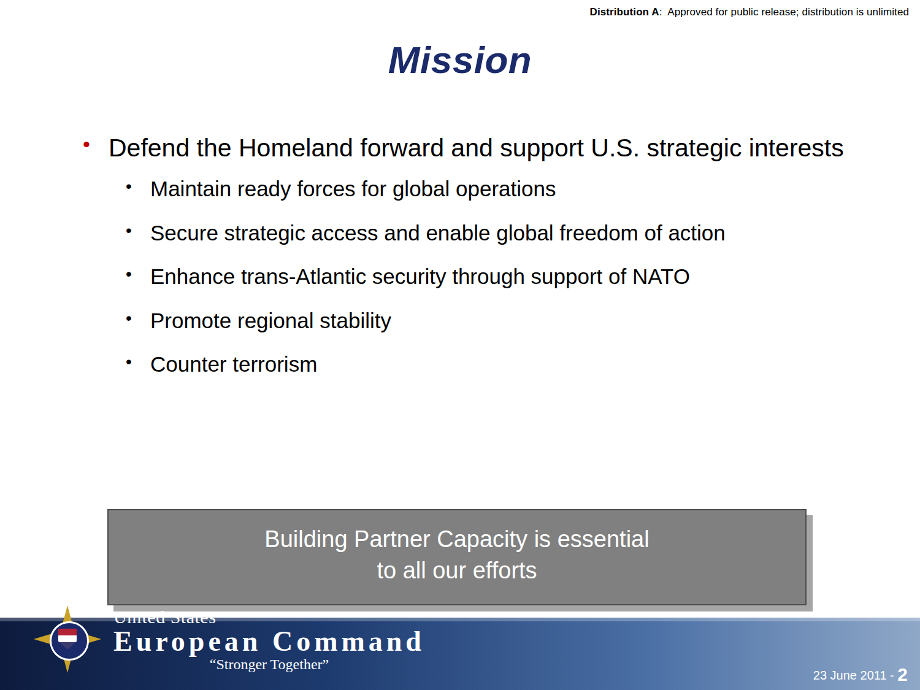Distribution A: Approved for public release; distribution is unlimited
Mission
Defend the Homeland forward and support U.S. strategic interests
Maintain ready forces for global operations
Secure strategic access and enable global freedom of action
Enhance trans-Atlantic security through support of NATO
Promote regional stability
Counter terrorism
Building Partner Capacity is essential
to all our efforts
United States
European Command
“Stronger Together”
23 June 2011 - 2